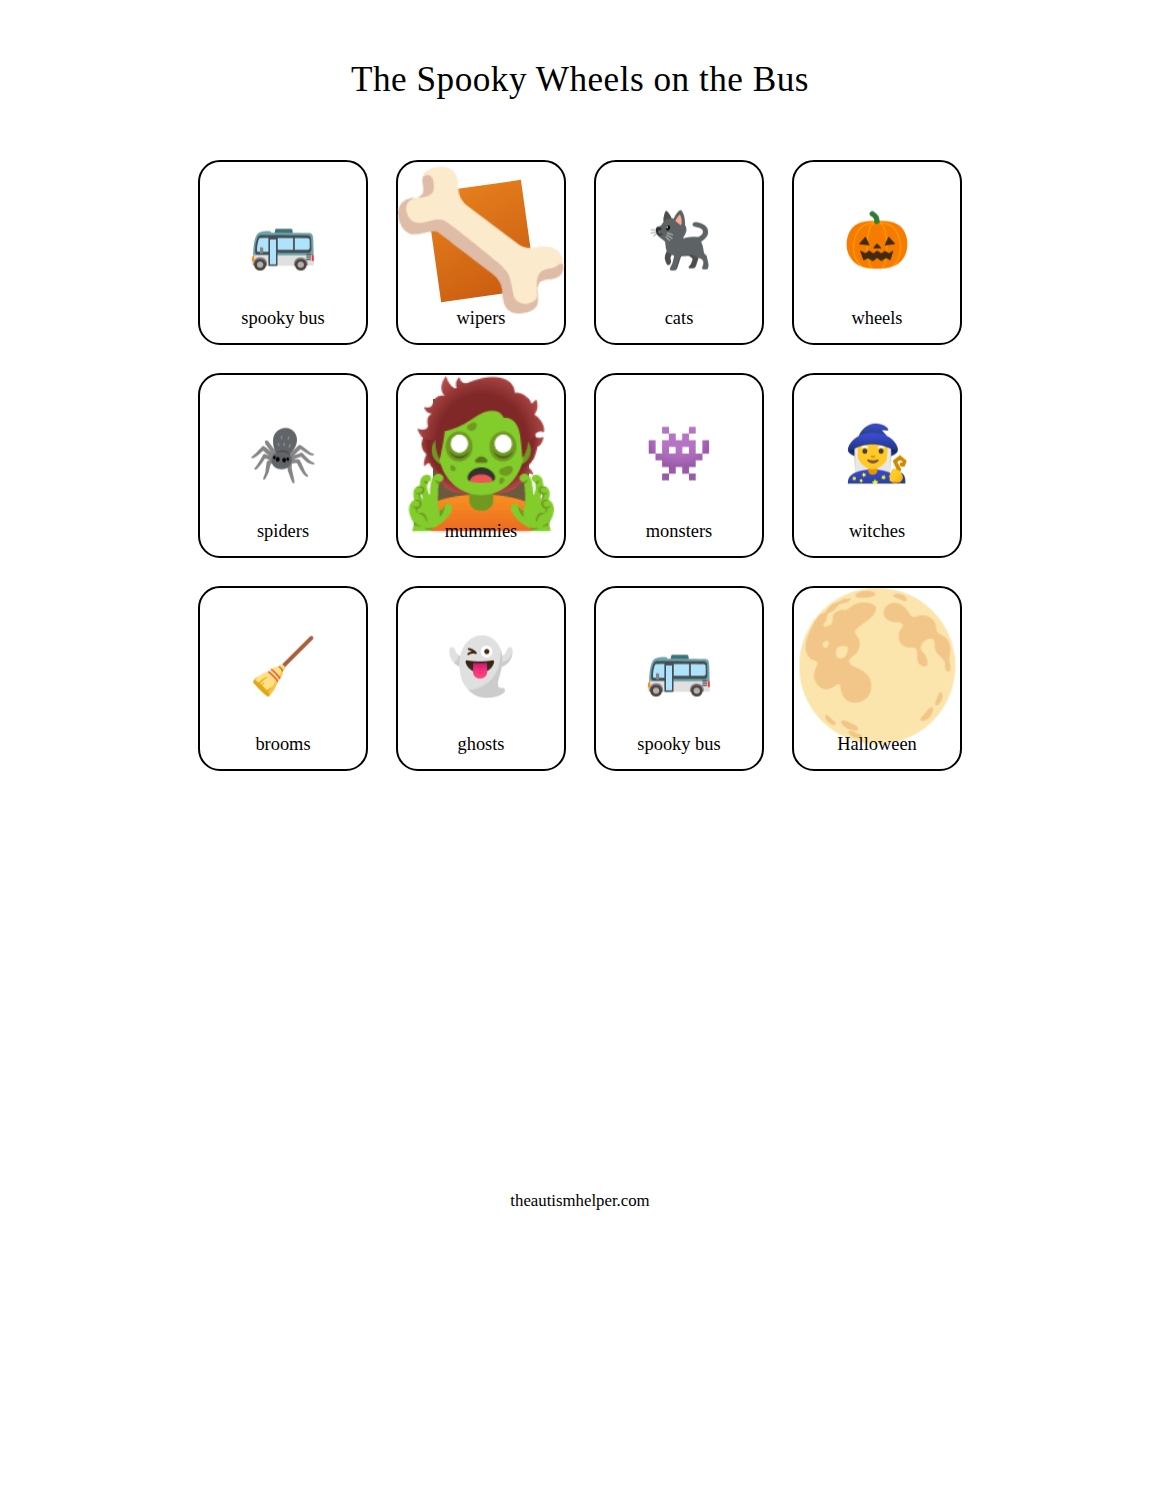The Spooky Wheels on the Bus
🚌
spooky bus
🦴
wipers
🐈‍⬛
cats
🎃
wheels
🕷️
spiders
🧟
mummies
👾
monsters
🧙‍♀️
witches
🧹
brooms
👻
ghosts
🚌
spooky bus
🌕
Halloween
theautismhelper.com